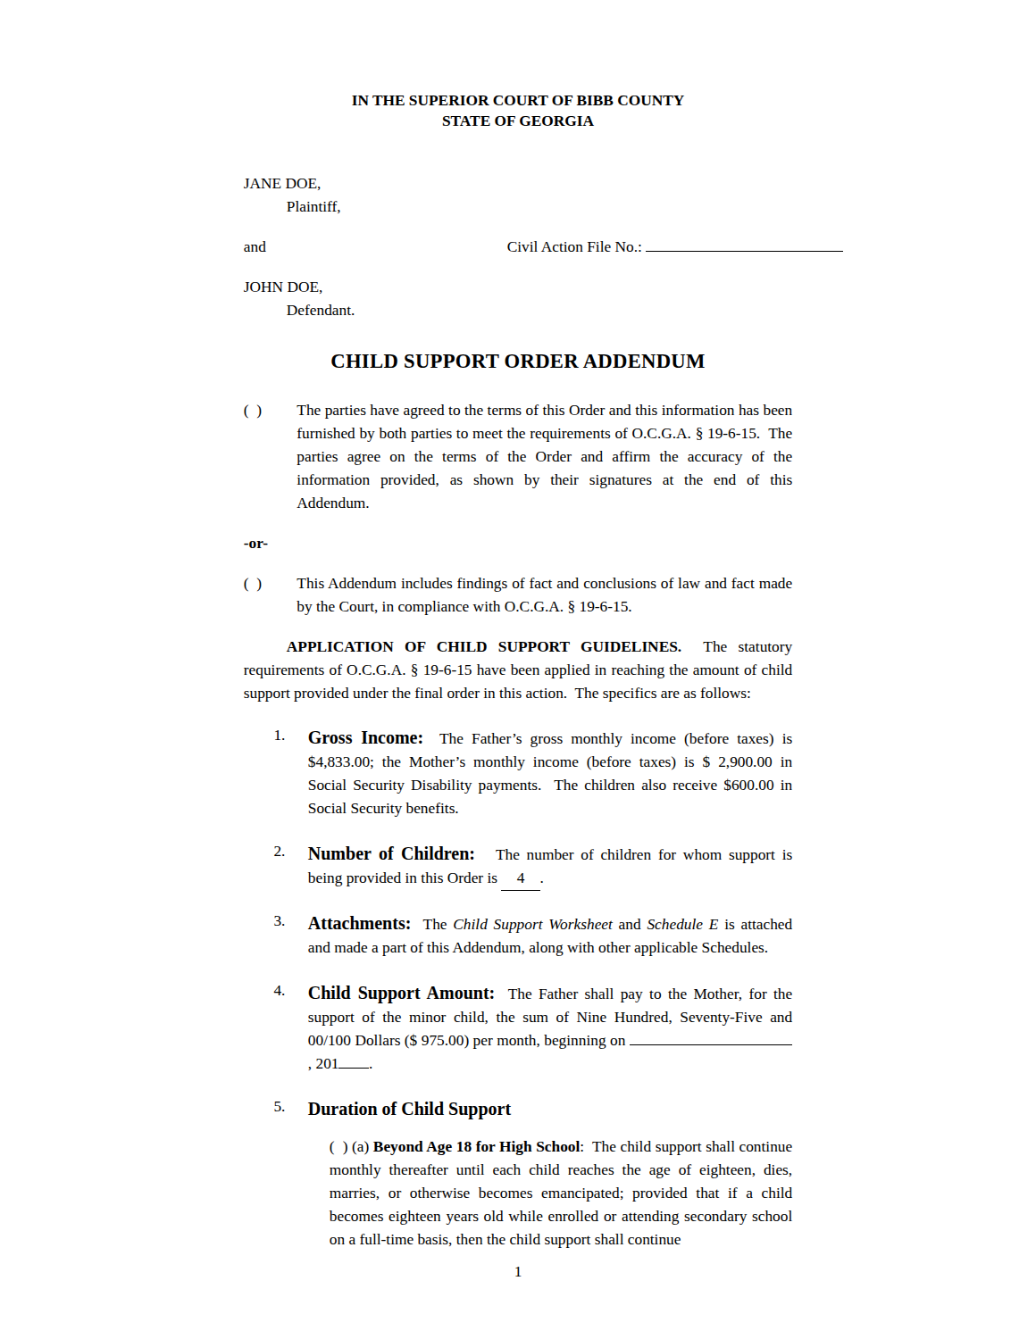IN THE SUPERIOR COURT OF BIBB COUNTY
STATE OF GEORGIA
JANE DOE,
Plaintiff,
and
Civil Action File No.:
JOHN DOE,
Defendant.
CHILD SUPPORT ORDER ADDENDUM
( )
The parties have agreed to the terms of this Order and this information has been furnished by both parties to meet the requirements of O.C.G.A. § 19-6-15. The parties agree on the terms of the Order and affirm the accuracy of the information provided, as shown by their signatures at the end of this Addendum.
-or-
( )
This Addendum includes findings of fact and conclusions of law and fact made by the Court, in compliance with O.C.G.A. § 19-6-15.
APPLICATION OF CHILD SUPPORT GUIDELINES. The statutory requirements of O.C.G.A. § 19-6-15 have been applied in reaching the amount of child support provided under the final order in this action. The specifics are as follows:
Gross Income: The Father’s gross monthly income (before taxes) is $4,833.00; the Mother’s monthly income (before taxes) is $ 2,900.00 in Social Security Disability payments. The children also receive $600.00 in Social Security benefits.
Number of Children: The number of children for whom support is being provided in this Order is 4.
Attachments: The Child Support Worksheet and Schedule E is attached and made a part of this Addendum, along with other applicable Schedules.
Child Support Amount: The Father shall pay to the Mother, for the support of the minor child, the sum of Nine Hundred, Seventy-Five and 00/100 Dollars ($ 975.00) per month, beginning on , 201 .
Duration of Child Support
( ) (a) Beyond Age 18 for High School: The child support shall continue monthly thereafter until each child reaches the age of eighteen, dies, marries, or otherwise becomes emancipated; provided that if a child becomes eighteen years old while enrolled or attending secondary school on a full-time basis, then the child support shall continue
1